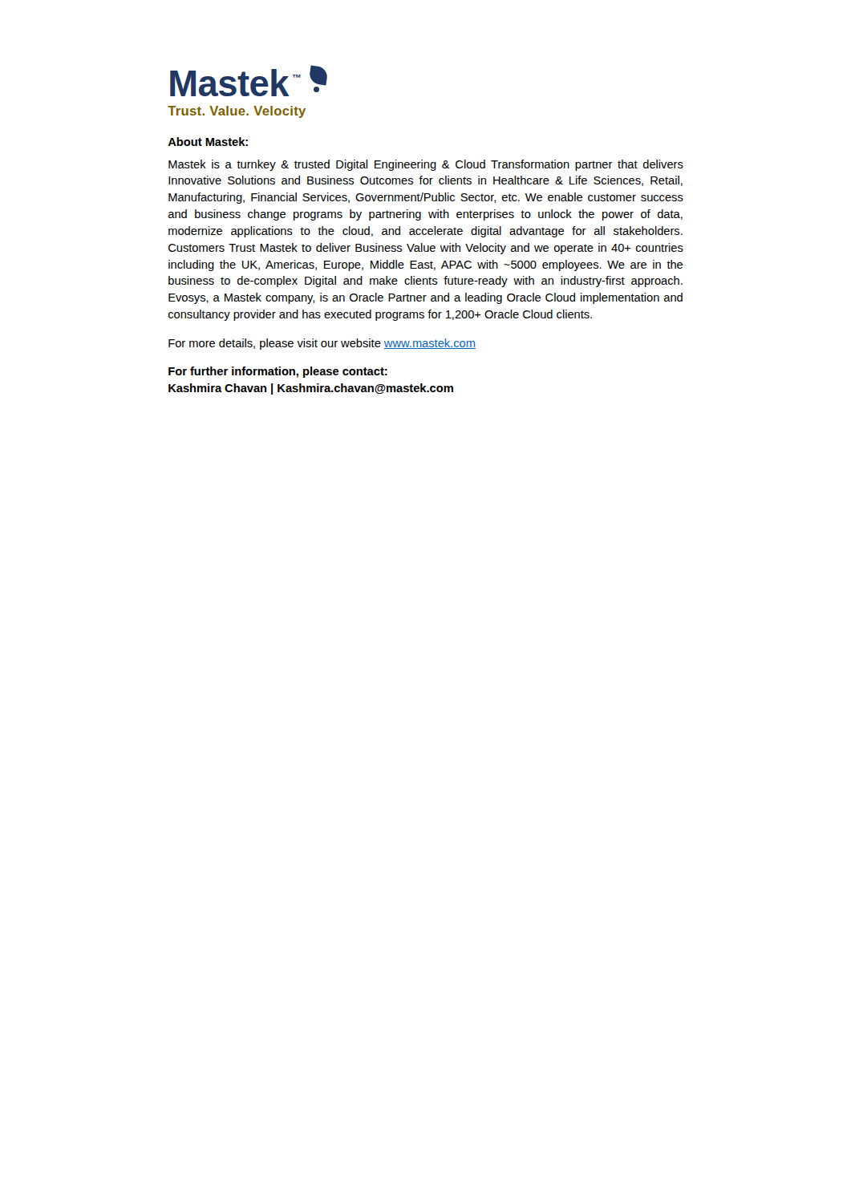Mastek™
Trust. Value. Velocity
About Mastek:
Mastek is a turnkey & trusted Digital Engineering & Cloud Transformation partner that delivers Innovative Solutions and Business Outcomes for clients in Healthcare & Life Sciences, Retail, Manufacturing, Financial Services, Government/Public Sector, etc. We enable customer success and business change programs by partnering with enterprises to unlock the power of data, modernize applications to the cloud, and accelerate digital advantage for all stakeholders. Customers Trust Mastek to deliver Business Value with Velocity and we operate in 40+ countries including the UK, Americas, Europe, Middle East, APAC with ~5000 employees. We are in the business to de-complex Digital and make clients future-ready with an industry-first approach. Evosys, a Mastek company, is an Oracle Partner and a leading Oracle Cloud implementation and consultancy provider and has executed programs for 1,200+ Oracle Cloud clients.
For more details, please visit our website www.mastek.com
For further information, please contact: Kashmira Chavan | Kashmira.chavan@mastek.com